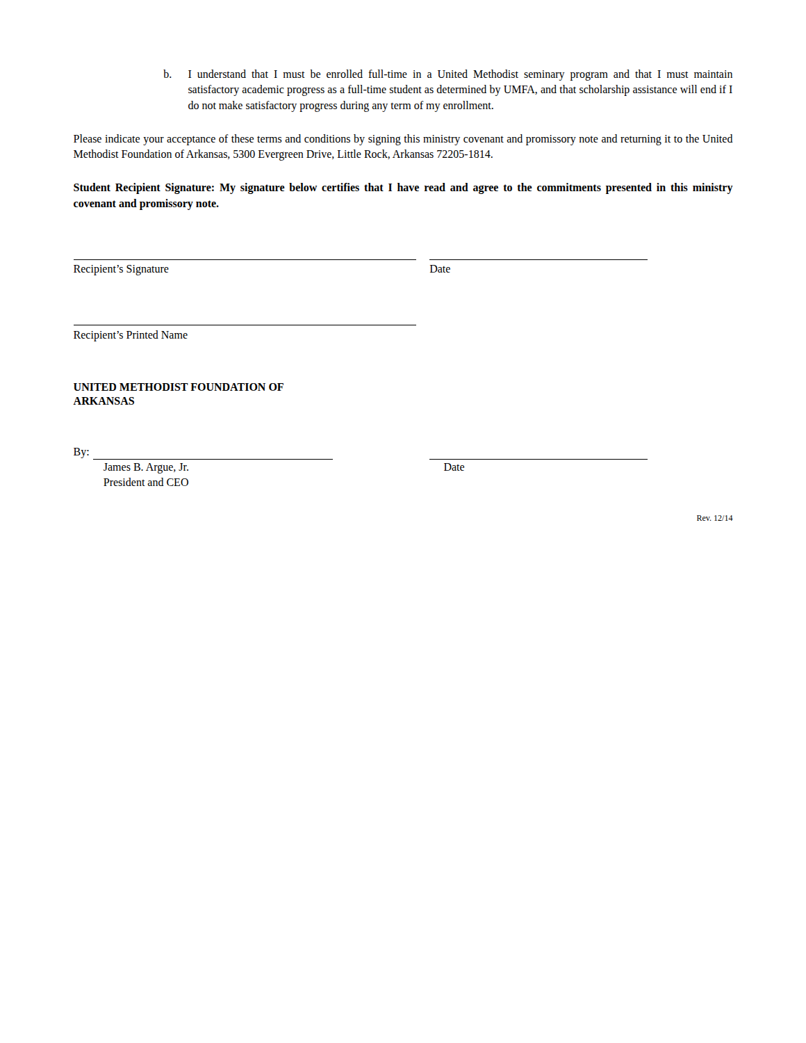b.
I understand that I must be enrolled full-time in a United Methodist seminary program and that I must maintain satisfactory academic progress as a full-time student as determined by UMFA, and that scholarship assistance will end if I do not make satisfactory progress during any term of my enrollment.
Please indicate your acceptance of these terms and conditions by signing this ministry covenant and promissory note and returning it to the United Methodist Foundation of Arkansas, 5300 Evergreen Drive, Little Rock, Arkansas 72205-1814.
Student Recipient Signature: My signature below certifies that I have read and agree to the commitments presented in this ministry covenant and promissory note.
Recipient’s Signature
Date
Recipient’s Printed Name
UNITED METHODIST FOUNDATION OF
ARKANSAS
By:
James B. Argue, Jr.
President and CEO
Date
Rev. 12/14